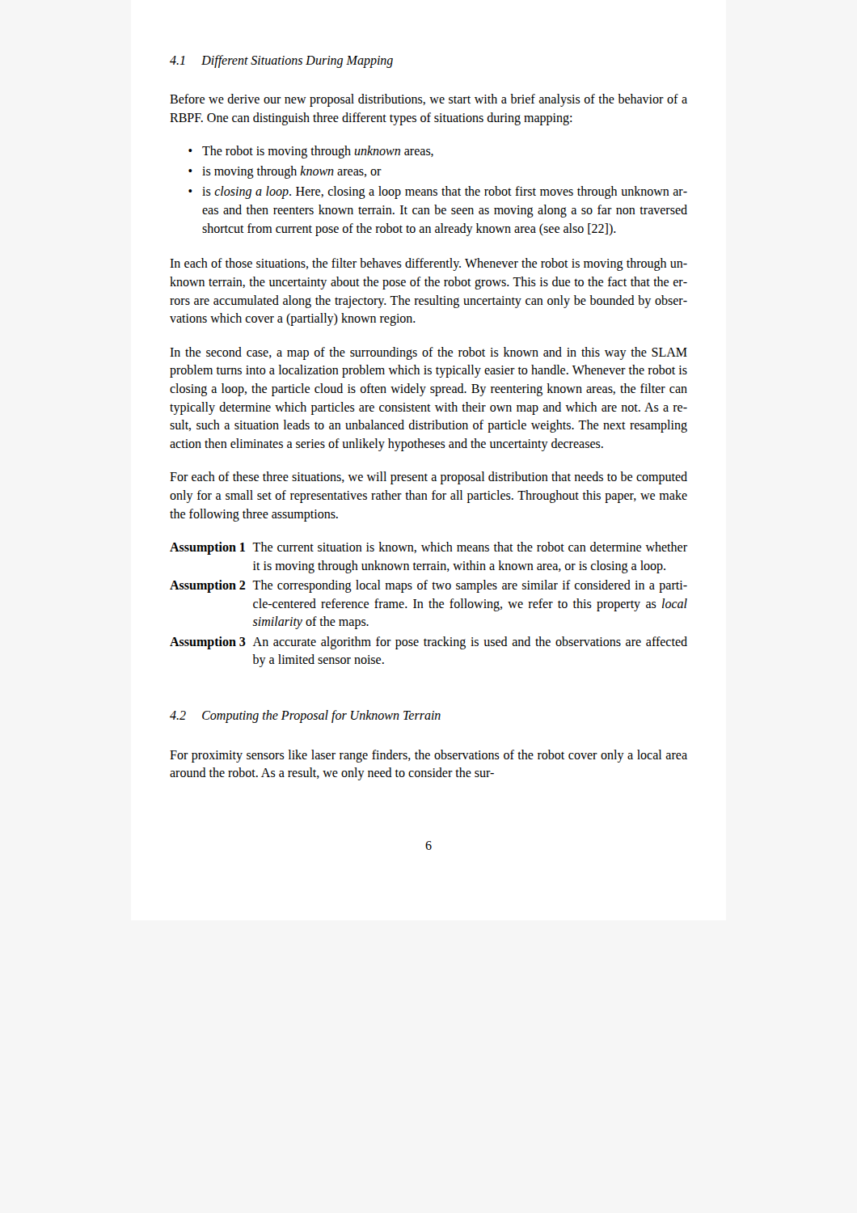4.1 Different Situations During Mapping
Before we derive our new proposal distributions, we start with a brief analysis of the behavior of a RBPF. One can distinguish three different types of situations during mapping:
The robot is moving through unknown areas,
is moving through known areas, or
is closing a loop. Here, closing a loop means that the robot first moves through unknown areas and then reenters known terrain. It can be seen as moving along a so far non traversed shortcut from current pose of the robot to an already known area (see also [22]).
In each of those situations, the filter behaves differently. Whenever the robot is moving through unknown terrain, the uncertainty about the pose of the robot grows. This is due to the fact that the errors are accumulated along the trajectory. The resulting uncertainty can only be bounded by observations which cover a (partially) known region.
In the second case, a map of the surroundings of the robot is known and in this way the SLAM problem turns into a localization problem which is typically easier to handle. Whenever the robot is closing a loop, the particle cloud is often widely spread. By reentering known areas, the filter can typically determine which particles are consistent with their own map and which are not. As a result, such a situation leads to an unbalanced distribution of particle weights. The next resampling action then eliminates a series of unlikely hypotheses and the uncertainty decreases.
For each of these three situations, we will present a proposal distribution that needs to be computed only for a small set of representatives rather than for all particles. Throughout this paper, we make the following three assumptions.
Assumption 1
The current situation is known, which means that the robot can determine whether it is moving through unknown terrain, within a known area, or is closing a loop.
Assumption 2
The corresponding local maps of two samples are similar if considered in a particle-centered reference frame. In the following, we refer to this property as local similarity of the maps.
Assumption 3
An accurate algorithm for pose tracking is used and the observations are affected by a limited sensor noise.
4.2 Computing the Proposal for Unknown Terrain
For proximity sensors like laser range finders, the observations of the robot cover only a local area around the robot. As a result, we only need to consider the sur-
6